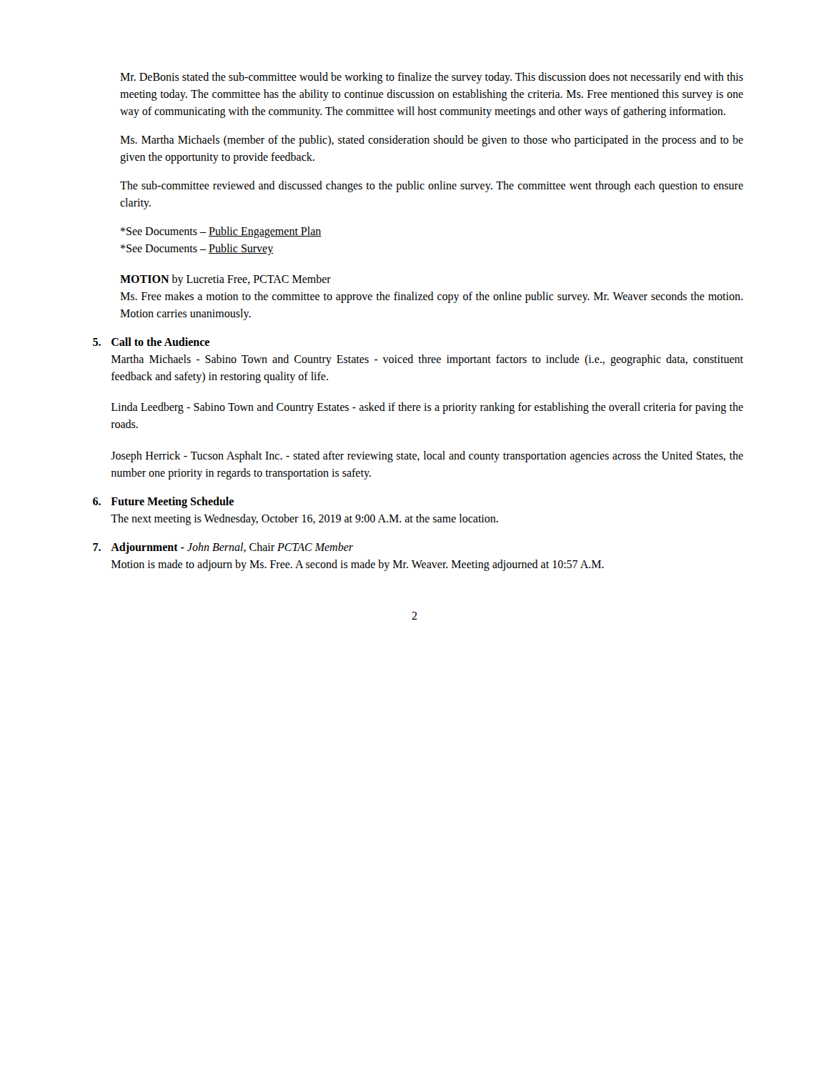Mr. DeBonis stated the sub-committee would be working to finalize the survey today. This discussion does not necessarily end with this meeting today. The committee has the ability to continue discussion on establishing the criteria. Ms. Free mentioned this survey is one way of communicating with the community. The committee will host community meetings and other ways of gathering information.
Ms. Martha Michaels (member of the public), stated consideration should be given to those who participated in the process and to be given the opportunity to provide feedback.
The sub-committee reviewed and discussed changes to the public online survey. The committee went through each question to ensure clarity.
*See Documents – Public Engagement Plan
*See Documents – Public Survey
MOTION by Lucretia Free, PCTAC Member
Ms. Free makes a motion to the committee to approve the finalized copy of the online public survey. Mr. Weaver seconds the motion. Motion carries unanimously.
5. Call to the Audience
Martha Michaels - Sabino Town and Country Estates - voiced three important factors to include (i.e., geographic data, constituent feedback and safety) in restoring quality of life.
Linda Leedberg - Sabino Town and Country Estates - asked if there is a priority ranking for establishing the overall criteria for paving the roads.
Joseph Herrick - Tucson Asphalt Inc. - stated after reviewing state, local and county transportation agencies across the United States, the number one priority in regards to transportation is safety.
6. Future Meeting Schedule
The next meeting is Wednesday, October 16, 2019 at 9:00 A.M. at the same location.
7. Adjournment - John Bernal, Chair PCTAC Member
Motion is made to adjourn by Ms. Free. A second is made by Mr. Weaver. Meeting adjourned at 10:57 A.M.
2